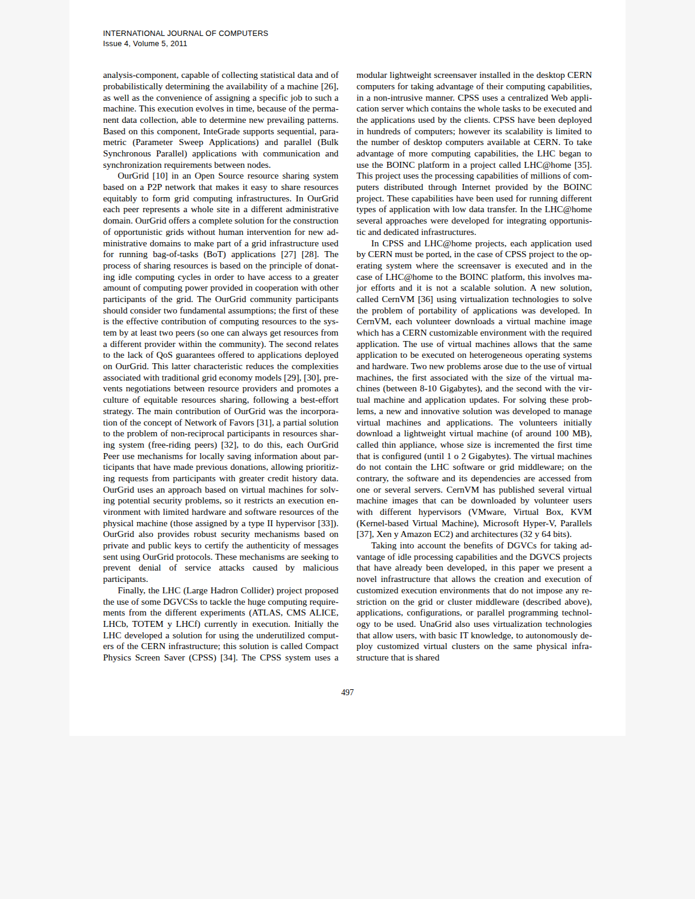INTERNATIONAL JOURNAL OF COMPUTERS Issue 4, Volume 5, 2011
analysis-component, capable of collecting statistical data and of probabilistically determining the availability of a machine [26], as well as the convenience of assigning a specific job to such a machine. This execution evolves in time, because of the permanent data collection, able to determine new prevailing patterns. Based on this component, InteGrade supports sequential, parametric (Parameter Sweep Applications) and parallel (Bulk Synchronous Parallel) applications with communication and synchronization requirements between nodes.
OurGrid [10] in an Open Source resource sharing system based on a P2P network that makes it easy to share resources equitably to form grid computing infrastructures. In OurGrid each peer represents a whole site in a different administrative domain. OurGrid offers a complete solution for the construction of opportunistic grids without human intervention for new administrative domains to make part of a grid infrastructure used for running bag-of-tasks (BoT) applications [27] [28]. The process of sharing resources is based on the principle of donating idle computing cycles in order to have access to a greater amount of computing power provided in cooperation with other participants of the grid. The OurGrid community participants should consider two fundamental assumptions; the first of these is the effective contribution of computing resources to the system by at least two peers (so one can always get resources from a different provider within the community). The second relates to the lack of QoS guarantees offered to applications deployed on OurGrid. This latter characteristic reduces the complexities associated with traditional grid economy models [29], [30], prevents negotiations between resource providers and promotes a culture of equitable resources sharing, following a best-effort strategy. The main contribution of OurGrid was the incorporation of the concept of Network of Favors [31], a partial solution to the problem of non-reciprocal participants in resources sharing system (free-riding peers) [32], to do this, each OurGrid Peer use mechanisms for locally saving information about participants that have made previous donations, allowing prioritizing requests from participants with greater credit history data. OurGrid uses an approach based on virtual machines for solving potential security problems, so it restricts an execution environment with limited hardware and software resources of the physical machine (those assigned by a type II hypervisor [33]). OurGrid also provides robust security mechanisms based on private and public keys to certify the authenticity of messages sent using OurGrid protocols. These mechanisms are seeking to prevent denial of service attacks caused by malicious participants.
Finally, the LHC (Large Hadron Collider) project proposed the use of some DGVCSs to tackle the huge computing requirements from the different experiments (ATLAS, CMS ALICE, LHCb, TOTEM y LHCf) currently in execution. Initially the LHC developed a solution for using the underutilized computers of the CERN infrastructure; this solution is called Compact Physics Screen Saver (CPSS) [34]. The CPSS system uses a modular lightweight screensaver installed in the desktop CERN computers for taking advantage of their computing capabilities, in a non-intrusive manner. CPSS uses a centralized Web application server which contains the whole tasks to be executed and the applications used by the clients. CPSS have been deployed in hundreds of computers; however its scalability is limited to the number of desktop computers available at CERN. To take advantage of more computing capabilities, the LHC began to use the BOINC platform in a project called LHC@home [35]. This project uses the processing capabilities of millions of computers distributed through Internet provided by the BOINC project. These capabilities have been used for running different types of application with low data transfer. In the LHC@home several approaches were developed for integrating opportunistic and dedicated infrastructures.
In CPSS and LHC@home projects, each application used by CERN must be ported, in the case of CPSS project to the operating system where the screensaver is executed and in the case of LHC@home to the BOINC platform, this involves major efforts and it is not a scalable solution. A new solution, called CernVM [36] using virtualization technologies to solve the problem of portability of applications was developed. In CernVM, each volunteer downloads a virtual machine image which has a CERN customizable environment with the required application. The use of virtual machines allows that the same application to be executed on heterogeneous operating systems and hardware. Two new problems arose due to the use of virtual machines, the first associated with the size of the virtual machines (between 8-10 Gigabytes), and the second with the virtual machine and application updates. For solving these problems, a new and innovative solution was developed to manage virtual machines and applications. The volunteers initially download a lightweight virtual machine (of around 100 MB), called thin appliance, whose size is incremented the first time that is configured (until 1 o 2 Gigabytes). The virtual machines do not contain the LHC software or grid middleware; on the contrary, the software and its dependencies are accessed from one or several servers. CernVM has published several virtual machine images that can be downloaded by volunteer users with different hypervisors (VMware, Virtual Box, KVM (Kernel-based Virtual Machine), Microsoft Hyper-V, Parallels [37], Xen y Amazon EC2) and architectures (32 y 64 bits).
Taking into account the benefits of DGVCs for taking advantage of idle processing capabilities and the DGVCS projects that have already been developed, in this paper we present a novel infrastructure that allows the creation and execution of customized execution environments that do not impose any restriction on the grid or cluster middleware (described above), applications, configurations, or parallel programming technology to be used. UnaGrid also uses virtualization technologies that allow users, with basic IT knowledge, to autonomously deploy customized virtual clusters on the same physical infrastructure that is shared
497